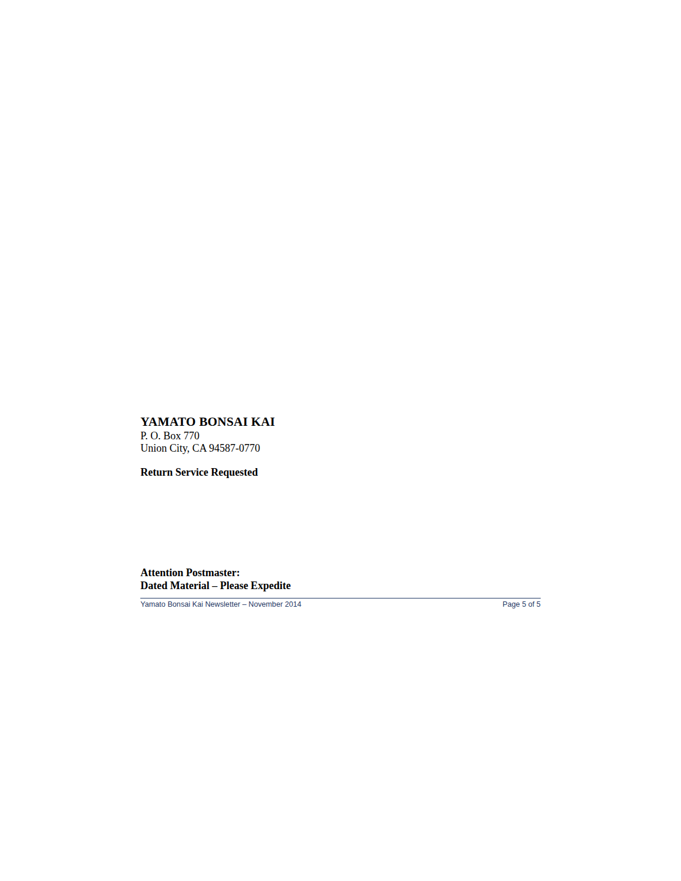YAMATO BONSAI KAI
P. O. Box 770
Union City, CA 94587-0770
Return Service Requested
Attention Postmaster:
Dated Material – Please Expedite
Yamato Bonsai Kai Newsletter – November 2014
Page 5 of 5